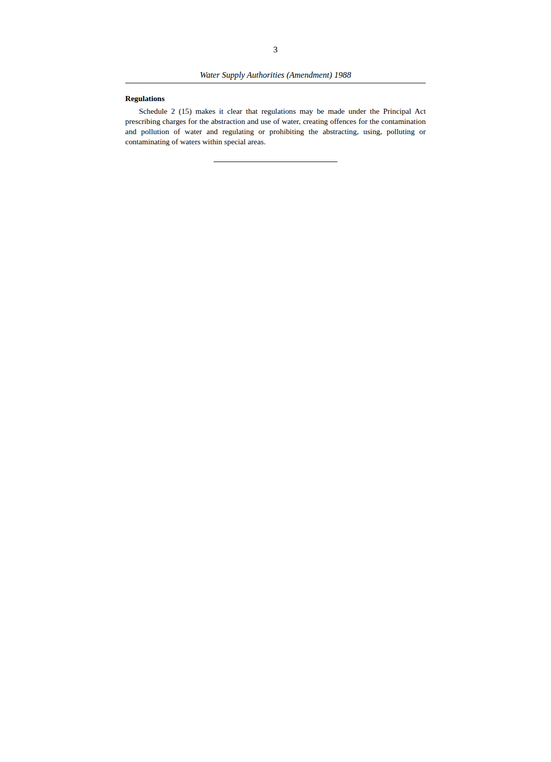3
Water Supply Authorities (Amendment) 1988
Regulations
Schedule 2 (15) makes it clear that regulations may be made under the Principal Act prescribing charges for the abstraction and use of water, creating offences for the contamination and pollution of water and regulating or prohibiting the abstracting, using, polluting or contaminating of waters within special areas.